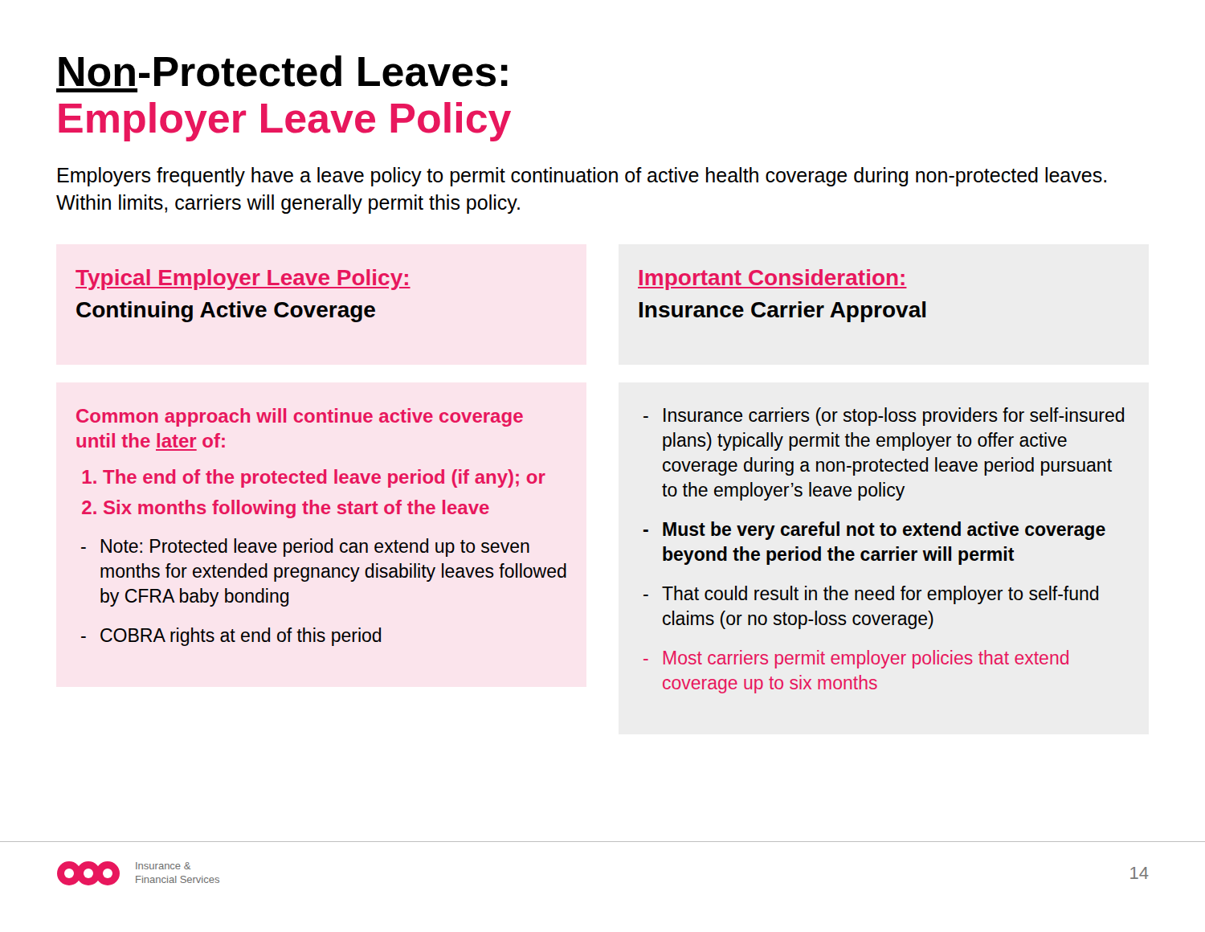Non-Protected Leaves:Employer Leave Policy
Employers frequently have a leave policy to permit continuation of active health coverage during non-protected leaves. Within limits, carriers will generally permit this policy.
Typical Employer Leave Policy:
Continuing Active Coverage
Common approach will continue active coverage until the later of:
The end of the protected leave period (if any); or
Six months following the start of the leave
Note: Protected leave period can extend up to seven months for extended pregnancy disability leaves followed by CFRA baby bonding
COBRA rights at end of this period
Important Consideration:
Insurance Carrier Approval
Insurance carriers (or stop-loss providers for self-insured plans) typically permit the employer to offer active coverage during a non-protected leave period pursuant to the employer’s leave policy
Must be very careful not to extend active coverage beyond the period the carrier will permit
That could result in the need for employer to self-fund claims (or no stop-loss coverage)
Most carriers permit employer policies that extend coverage up to six months
Insurance &
Financial Services
14